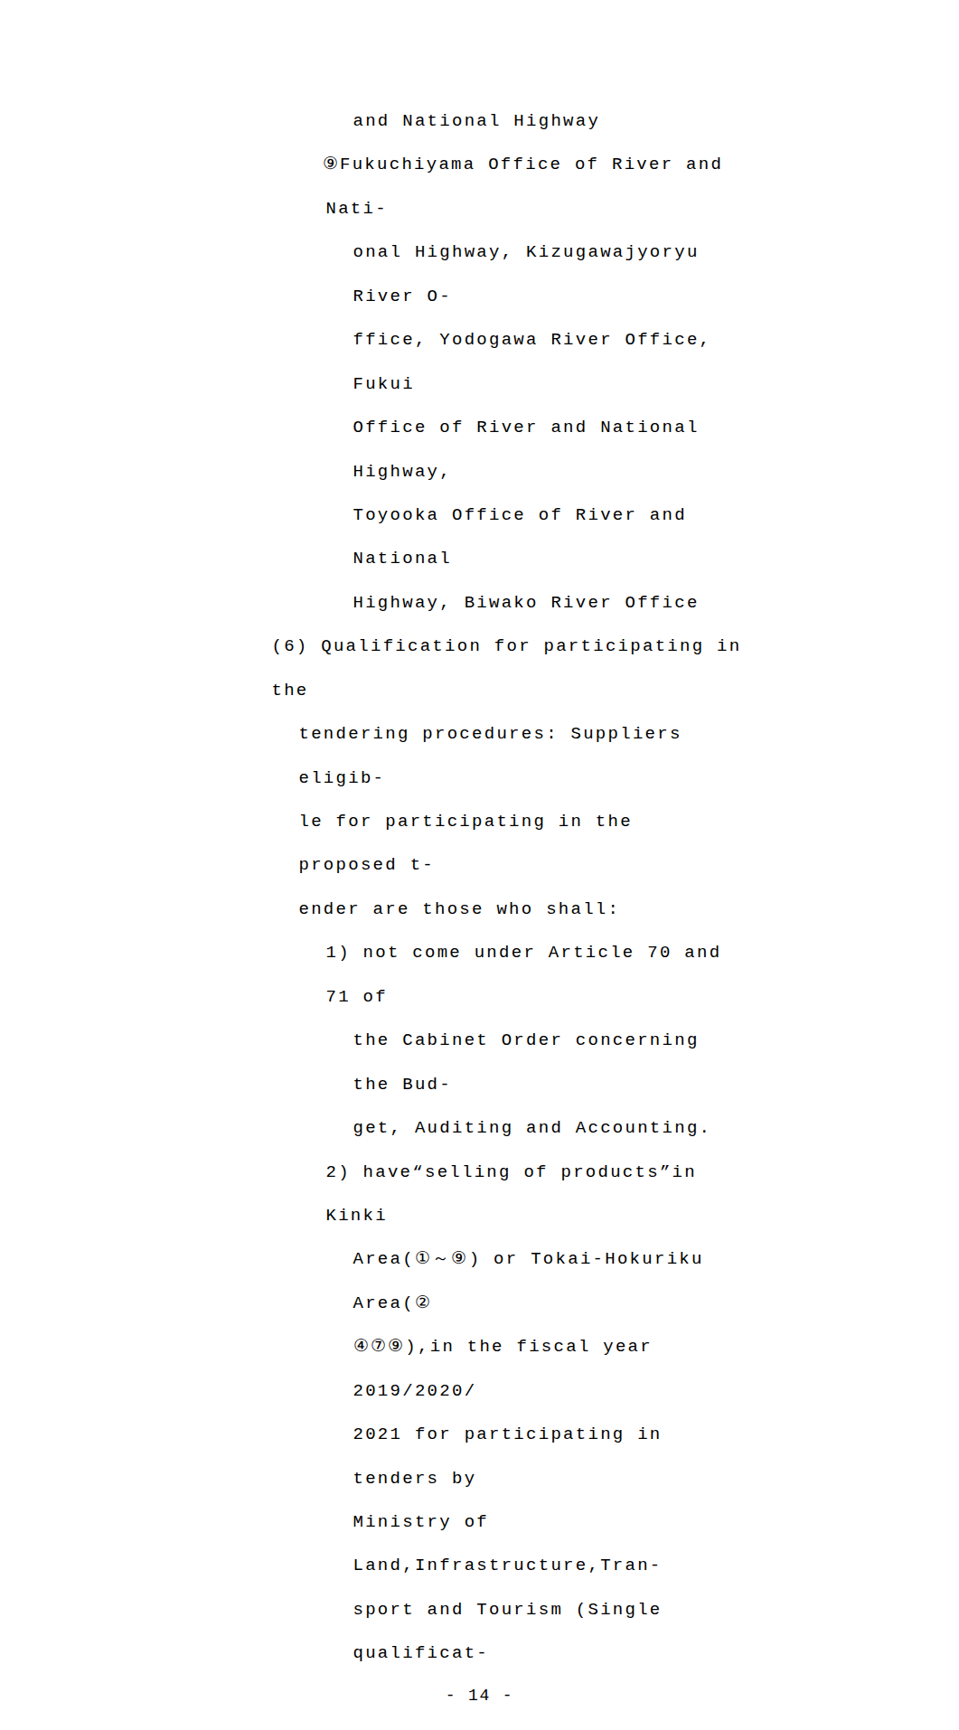and National Highway
⑨Fukuchiyama Office of River and Nati-
onal Highway, Kizugawajyoryu River O-
ffice, Yodogawa River Office, Fukui
Office of River and National Highway,
Toyooka Office of River and National
Highway, Biwako River Office
(6) Qualification for participating in the
tendering procedures: Suppliers eligib-
le for participating in the proposed t-
ender are those who shall:
1) not come under Article 70 and 71 of
the Cabinet Order concerning the Bud-
get, Auditing and Accounting.
2) have“selling of products”in Kinki
Area(①～⑨) or Tokai-Hokuriku Area(②
④⑦⑨),in the fiscal year 2019/2020/
2021 for participating in tenders by
Ministry of Land,Infrastructure,Tran-
sport and Tourism (Single qualificat-
- 14 -